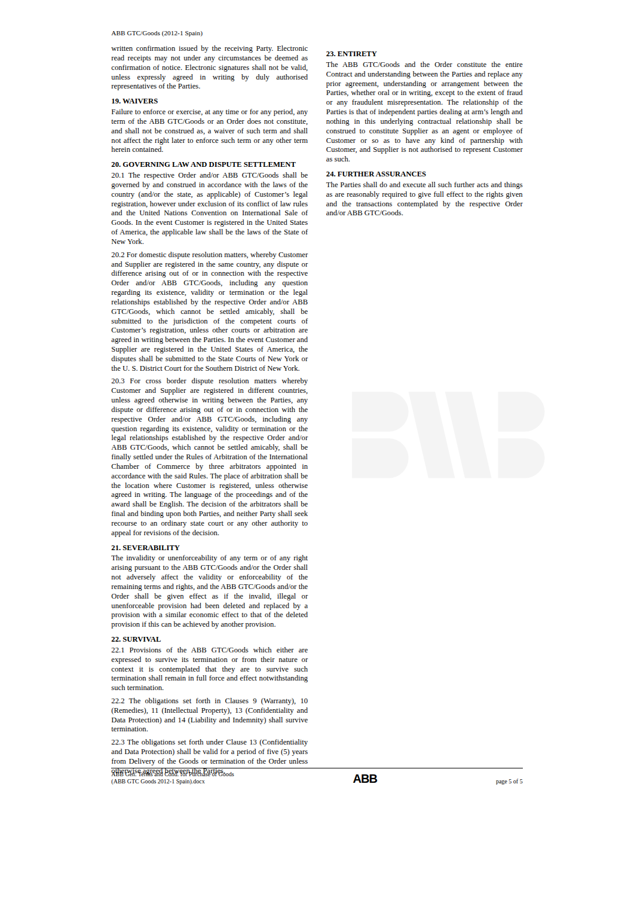ABB GTC/Goods (2012-1 Spain)
written confirmation issued by the receiving Party. Electronic read receipts may not under any circumstances be deemed as confirmation of notice. Electronic signatures shall not be valid, unless expressly agreed in writing by duly authorised representatives of the Parties.
19. Waivers
Failure to enforce or exercise, at any time or for any period, any term of the ABB GTC/Goods or an Order does not constitute, and shall not be construed as, a waiver of such term and shall not affect the right later to enforce such term or any other term herein contained.
20. Governing Law and Dispute Settlement
20.1 The respective Order and/or ABB GTC/Goods shall be governed by and construed in accordance with the laws of the country (and/or the state, as applicable) of Customer’s legal registration, however under exclusion of its conflict of law rules and the United Nations Convention on International Sale of Goods. In the event Customer is registered in the United States of America, the applicable law shall be the laws of the State of New York.
20.2 For domestic dispute resolution matters, whereby Customer and Supplier are registered in the same country, any dispute or difference arising out of or in connection with the respective Order and/or ABB GTC/Goods, including any question regarding its existence, validity or termination or the legal relationships established by the respective Order and/or ABB GTC/Goods, which cannot be settled amicably, shall be submitted to the jurisdiction of the competent courts of Customer’s registration, unless other courts or arbitration are agreed in writing between the Parties. In the event Customer and Supplier are registered in the United States of America, the disputes shall be submitted to the State Courts of New York or the U. S. District Court for the Southern District of New York.
20.3 For cross border dispute resolution matters whereby Customer and Supplier are registered in different countries, unless agreed otherwise in writing between the Parties, any dispute or difference arising out of or in connection with the respective Order and/or ABB GTC/Goods, including any question regarding its existence, validity or termination or the legal relationships established by the respective Order and/or ABB GTC/Goods, which cannot be settled amicably, shall be finally settled under the Rules of Arbitration of the International Chamber of Commerce by three arbitrators appointed in accordance with the said Rules. The place of arbitration shall be the location where Customer is registered, unless otherwise agreed in writing. The language of the proceedings and of the award shall be English. The decision of the arbitrators shall be final and binding upon both Parties, and neither Party shall seek recourse to an ordinary state court or any other authority to appeal for revisions of the decision.
21. Severability
The invalidity or unenforceability of any term or of any right arising pursuant to the ABB GTC/Goods and/or the Order shall not adversely affect the validity or enforceability of the remaining terms and rights, and the ABB GTC/Goods and/or the Order shall be given effect as if the invalid, illegal or unenforceable provision had been deleted and replaced by a provision with a similar economic effect to that of the deleted provision if this can be achieved by another provision.
22. Survival
22.1 Provisions of the ABB GTC/Goods which either are expressed to survive its termination or from their nature or context it is contemplated that they are to survive such termination shall remain in full force and effect notwithstanding such termination.
22.2 The obligations set forth in Clauses 9 (Warranty), 10 (Remedies), 11 (Intellectual Property), 13 (Confidentiality and Data Protection) and 14 (Liability and Indemnity) shall survive termination.
22.3 The obligations set forth under Clause 13 (Confidentiality and Data Protection) shall be valid for a period of five (5) years from Delivery of the Goods or termination of the Order unless otherwise agreed between the Parties.
23. Entirety
The ABB GTC/Goods and the Order constitute the entire Contract and understanding between the Parties and replace any prior agreement, understanding or arrangement between the Parties, whether oral or in writing, except to the extent of fraud or any fraudulent misrepresentation. The relationship of the Parties is that of independent parties dealing at arm’s length and nothing in this underlying contractual relationship shall be construed to constitute Supplier as an agent or employee of Customer or so as to have any kind of partnership with Customer, and Supplier is not authorised to represent Customer as such.
24. Further Assurances
The Parties shall do and execute all such further acts and things as are reasonably required to give full effect to the rights given and the transactions contemplated by the respective Order and/or ABB GTC/Goods.
ABB Gen. Terms and Cond. for Purchase of Goods
(ABB GTC Goods 2012-1 Spain).docx
ABB
page 5 of 5